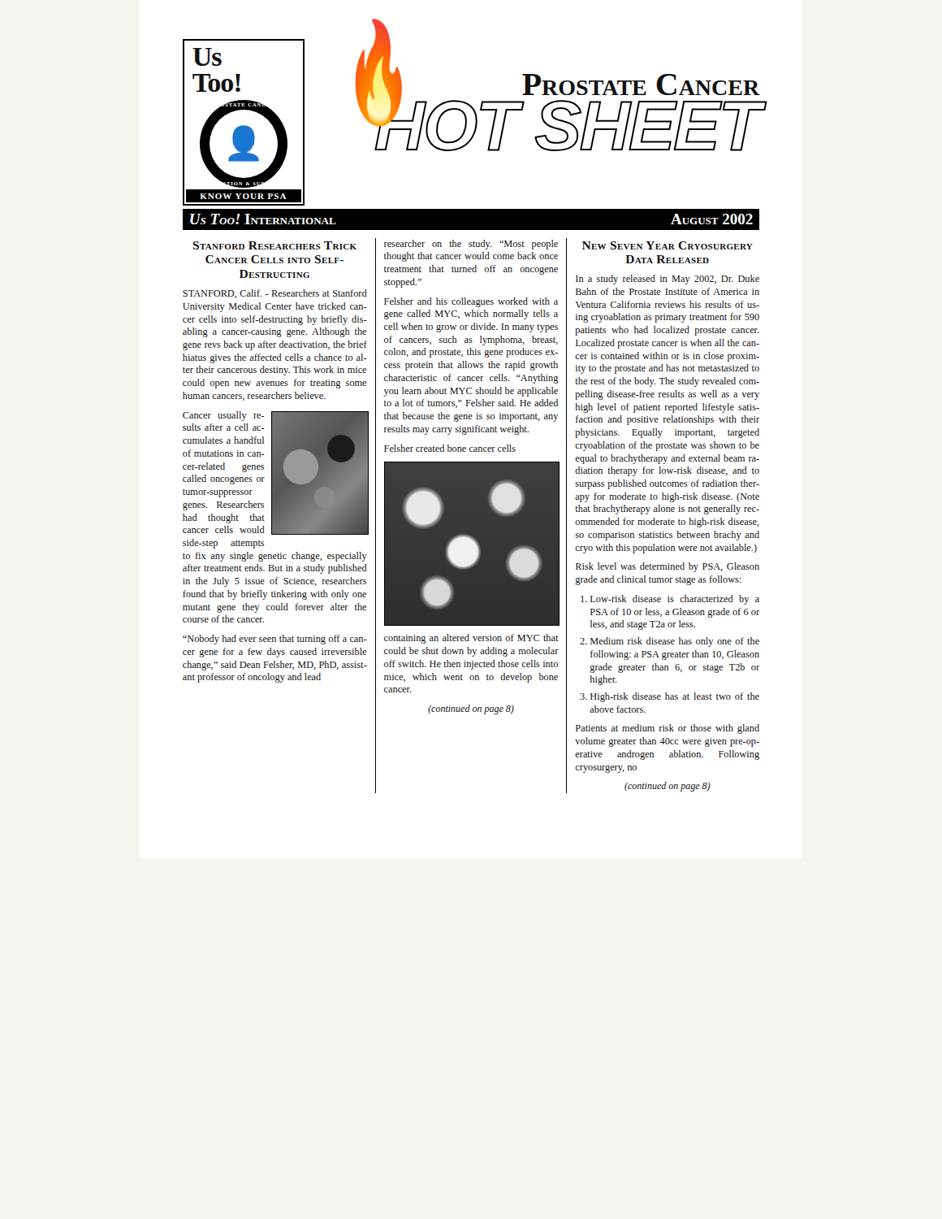Us
Too!
PROSTATE CANCER
👤
EDUCATION & SUPPORT
KNOW YOUR PSA
🔥
Prostate Cancer
HOT SHEET
Us Too! International
August 2002
Stanford Researchers Trick Cancer Cells into Self-Destructing
STANFORD, Calif. - Researchers at Stanford University Medical Center have tricked cancer cells into self-destructing by briefly disabling a cancer-causing gene. Although the gene revs back up after deactivation, the brief hiatus gives the affected cells a chance to alter their cancerous destiny. This work in mice could open new avenues for treating some human cancers, researchers believe.
Cancer usually results after a cell accumulates a handful of mutations in cancer-related genes called oncogenes or tumor-suppressor genes. Researchers had thought that cancer cells would side-step attempts to fix any single genetic change, especially after treatment ends. But in a study published in the July 5 issue of Science, researchers found that by briefly tinkering with only one mutant gene they could forever alter the course of the cancer.
“Nobody had ever seen that turning off a cancer gene for a few days caused irreversible change,” said Dean Felsher, MD, PhD, assistant professor of oncology and lead
researcher on the study. “Most people thought that cancer would come back once treatment that turned off an oncogene stopped.”
Felsher and his colleagues worked with a gene called MYC, which normally tells a cell when to grow or divide. In many types of cancers, such as lymphoma, breast, colon, and prostate, this gene produces excess protein that allows the rapid growth characteristic of cancer cells. “Anything you learn about MYC should be applicable to a lot of tumors,” Felsher said. He added that because the gene is so important, any results may carry significant weight.
Felsher created bone cancer cells
containing an altered version of MYC that could be shut down by adding a molecular off switch. He then injected those cells into mice, which went on to develop bone cancer.
(continued on page 8)
New Seven Year Cryosurgery Data Released
In a study released in May 2002, Dr. Duke Bahn of the Prostate Institute of America in Ventura California reviews his results of using cryoablation as primary treatment for 590 patients who had localized prostate cancer. Localized prostate cancer is when all the cancer is contained within or is in close proximity to the prostate and has not metastasized to the rest of the body. The study revealed compelling disease-free results as well as a very high level of patient reported lifestyle satisfaction and positive relationships with their physicians. Equally important, targeted cryoablation of the prostate was shown to be equal to brachytherapy and external beam radiation therapy for low-risk disease, and to surpass published outcomes of radiation therapy for moderate to high-risk disease. (Note that brachytherapy alone is not generally recommended for moderate to high-risk disease, so comparison statistics between brachy and cryo with this population were not available.)
Risk level was determined by PSA, Gleason grade and clinical tumor stage as follows:
Low-risk disease is characterized by a PSA of 10 or less, a Gleason grade of 6 or less, and stage T2a or less.
Medium risk disease has only one of the following: a PSA greater than 10, Gleason grade greater than 6, or stage T2b or higher.
High-risk disease has at least two of the above factors.
Patients at medium risk or those with gland volume greater than 40cc were given pre-operative androgen ablation. Following cryosurgery, no
(continued on page 8)